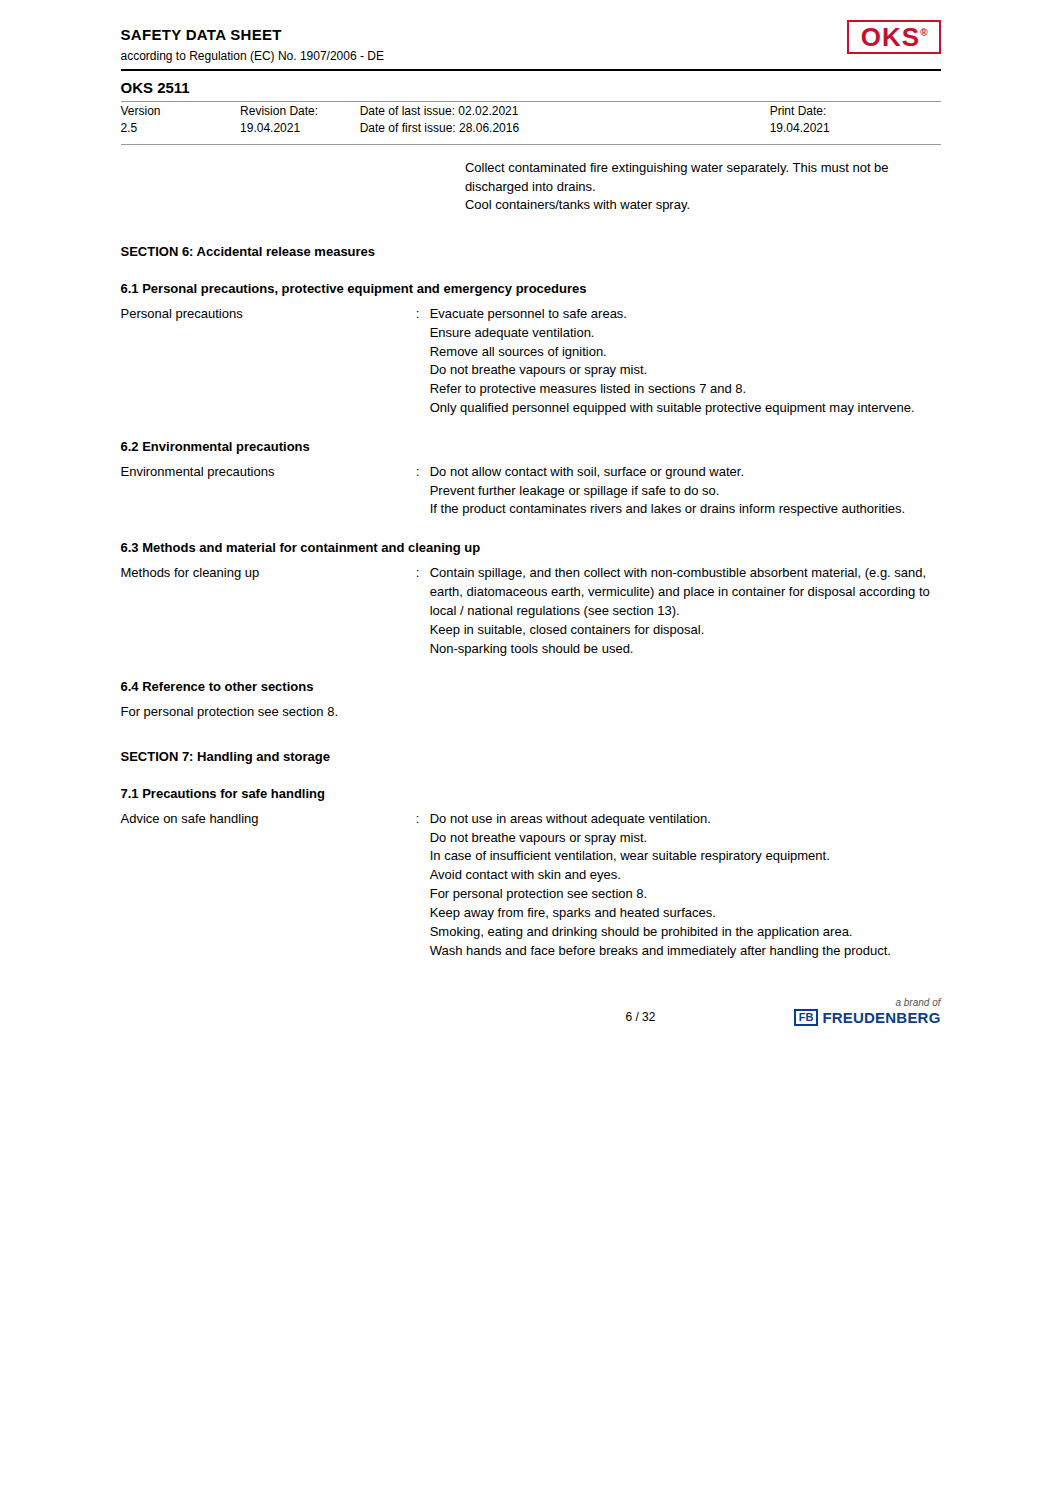SAFETY DATA SHEET
according to Regulation (EC) No. 1907/2006 - DE
OKS®
OKS 2511
| Version 2.5 | Revision Date: 19.04.2021 | Date of last issue: 02.02.2021 Date of first issue: 28.06.2016 | Print Date: 19.04.2021 |
Collect contaminated fire extinguishing water separately. This must not be discharged into drains.
Cool containers/tanks with water spray.
SECTION 6: Accidental release measures
6.1 Personal precautions, protective equipment and emergency procedures
| Personal precautions | : | Evacuate personnel to safe areas. Ensure adequate ventilation. Remove all sources of ignition. Do not breathe vapours or spray mist. Refer to protective measures listed in sections 7 and 8. Only qualified personnel equipped with suitable protective equipment may intervene. |
6.2 Environmental precautions
| Environmental precautions | : | Do not allow contact with soil, surface or ground water. Prevent further leakage or spillage if safe to do so. If the product contaminates rivers and lakes or drains inform respective authorities. |
6.3 Methods and material for containment and cleaning up
| Methods for cleaning up | : | Contain spillage, and then collect with non-combustible absorbent material, (e.g. sand, earth, diatomaceous earth, vermiculite) and place in container for disposal according to local / national regulations (see section 13). Keep in suitable, closed containers for disposal. Non-sparking tools should be used. |
6.4 Reference to other sections
For personal protection see section 8.
SECTION 7: Handling and storage
7.1 Precautions for safe handling
| Advice on safe handling | : | Do not use in areas without adequate ventilation. Do not breathe vapours or spray mist. In case of insufficient ventilation, wear suitable respiratory equipment. Avoid contact with skin and eyes. For personal protection see section 8. Keep away from fire, sparks and heated surfaces. Smoking, eating and drinking should be prohibited in the application area. Wash hands and face before breaks and immediately after handling the product. |
6 / 32
a brand of
FB FREUDENBERG